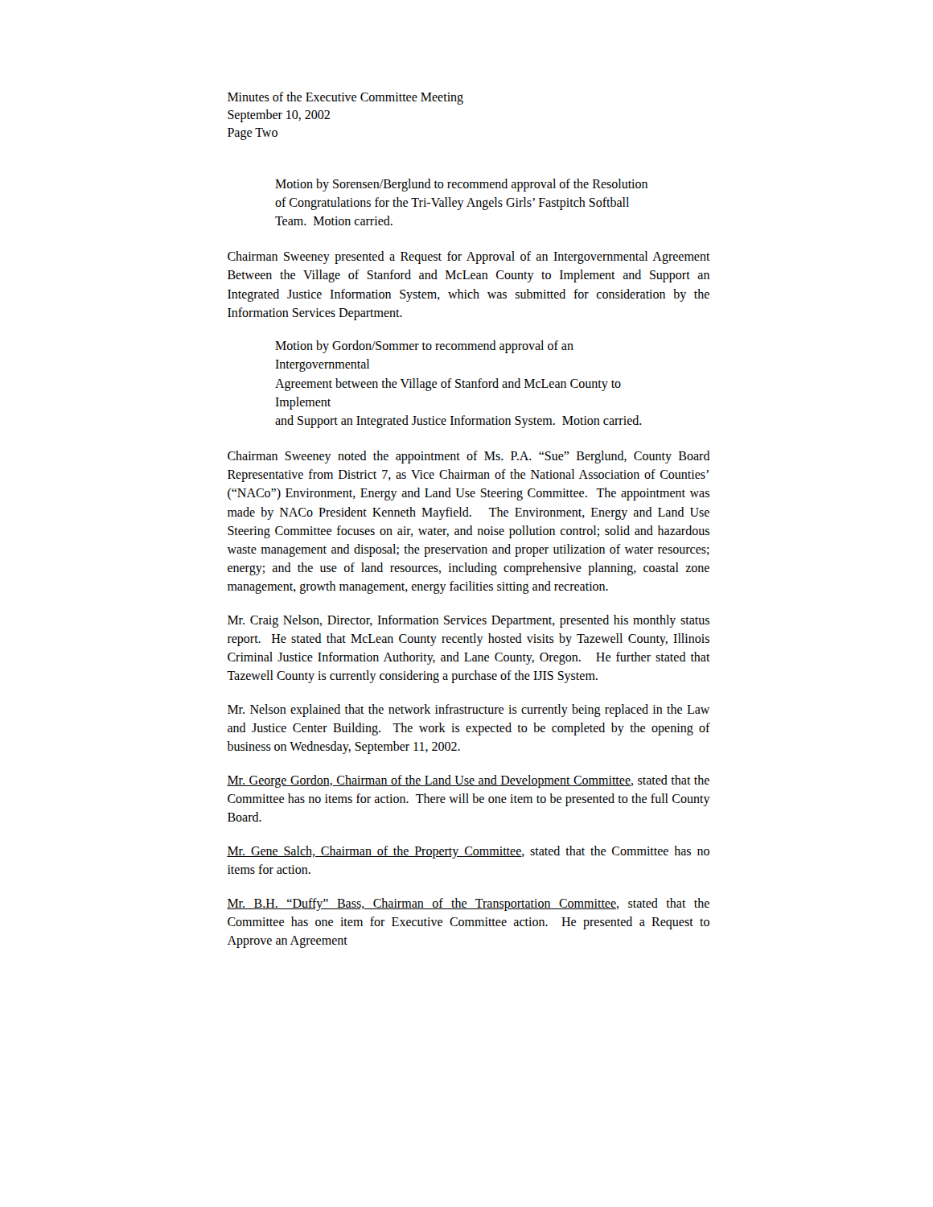Minutes of the Executive Committee Meeting
September 10, 2002
Page Two
Motion by Sorensen/Berglund to recommend approval of the Resolution
of Congratulations for the Tri-Valley Angels Girls’ Fastpitch Softball
Team. Motion carried.
Chairman Sweeney presented a Request for Approval of an Intergovernmental Agreement Between the Village of Stanford and McLean County to Implement and Support an Integrated Justice Information System, which was submitted for consideration by the Information Services Department.
Motion by Gordon/Sommer to recommend approval of an Intergovernmental
Agreement between the Village of Stanford and McLean County to Implement
and Support an Integrated Justice Information System. Motion carried.
Chairman Sweeney noted the appointment of Ms. P.A. “Sue” Berglund, County Board Representative from District 7, as Vice Chairman of the National Association of Counties’ (“NACo”) Environment, Energy and Land Use Steering Committee. The appointment was made by NACo President Kenneth Mayfield. The Environment, Energy and Land Use Steering Committee focuses on air, water, and noise pollution control; solid and hazardous waste management and disposal; the preservation and proper utilization of water resources; energy; and the use of land resources, including comprehensive planning, coastal zone management, growth management, energy facilities sitting and recreation.
Mr. Craig Nelson, Director, Information Services Department, presented his monthly status report. He stated that McLean County recently hosted visits by Tazewell County, Illinois Criminal Justice Information Authority, and Lane County, Oregon. He further stated that Tazewell County is currently considering a purchase of the IJIS System.
Mr. Nelson explained that the network infrastructure is currently being replaced in the Law and Justice Center Building. The work is expected to be completed by the opening of business on Wednesday, September 11, 2002.
Mr. George Gordon, Chairman of the Land Use and Development Committee, stated that the Committee has no items for action. There will be one item to be presented to the full County Board.
Mr. Gene Salch, Chairman of the Property Committee, stated that the Committee has no items for action.
Mr. B.H. “Duffy” Bass, Chairman of the Transportation Committee, stated that the Committee has one item for Executive Committee action. He presented a Request to Approve an Agreement